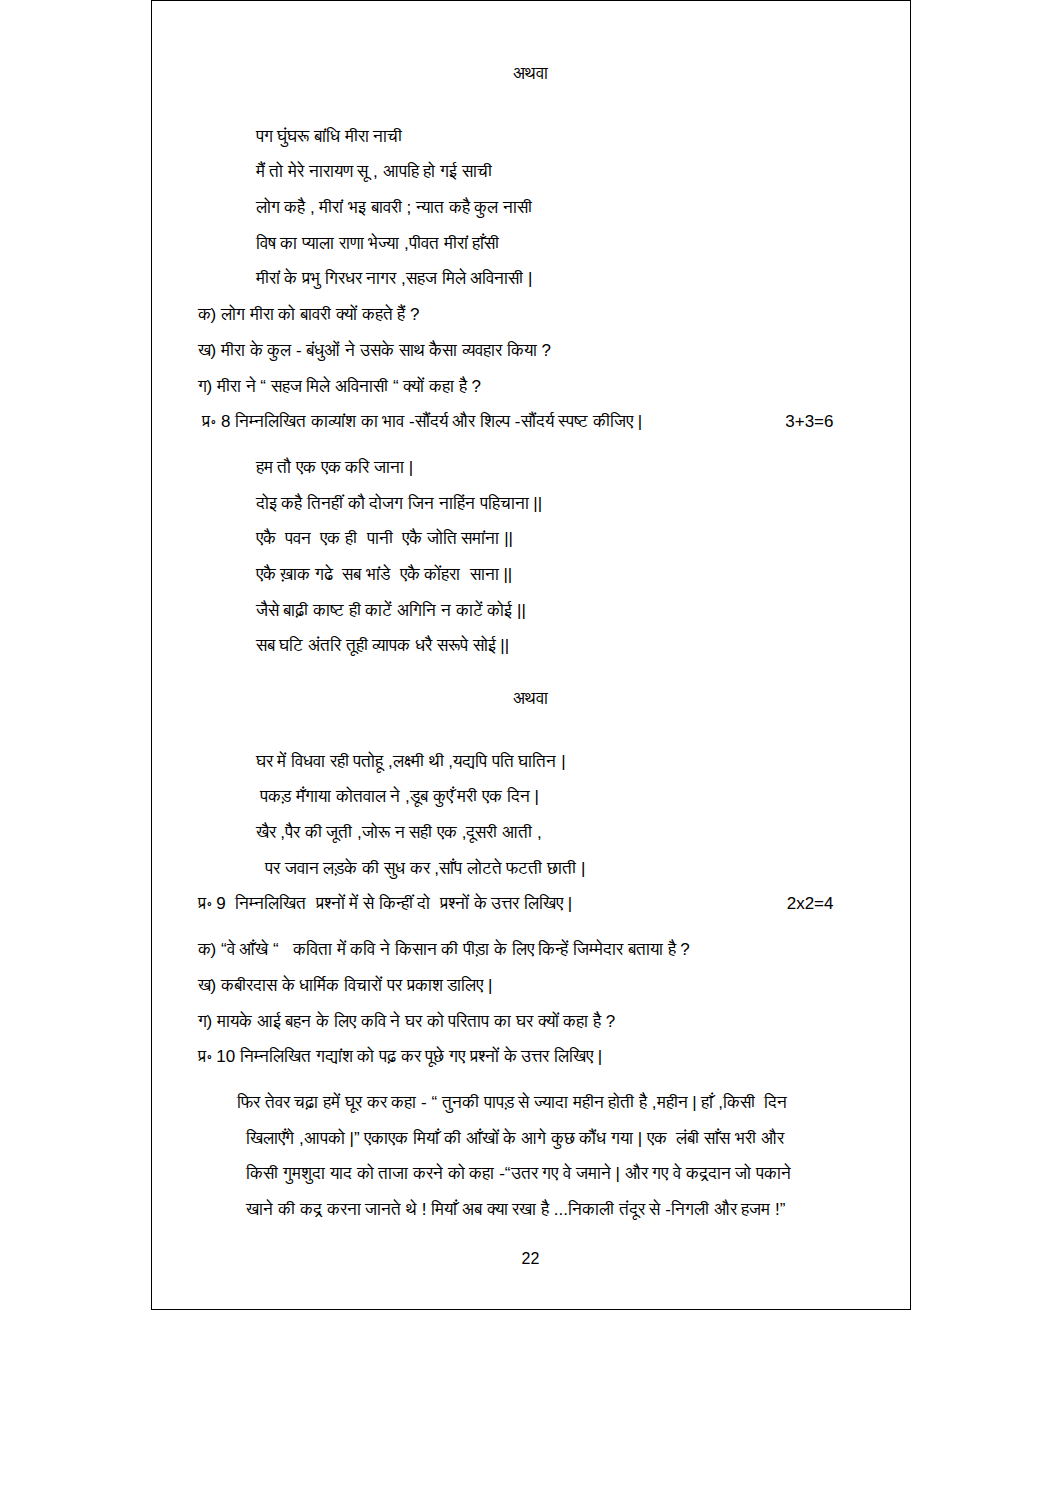अथवा
पग घुंघरू बांधि मीरा नाची
मैं तो मेरे नारायण सू , आपहि हो गई साची
लोग कहै , मीरां भइ बावरी ; न्यात कहै कुल नासी
विष का प्याला राणा भेज्या ,पीवत मीरां हाँसी
मीरां के प्रभु गिरधर नागर ,सहज मिले अविनासी |
क) लोग मीरा को बावरी क्यों कहते हैं ?
ख) मीरा के कुल - बंधुओं ने उसके साथ कैसा व्यवहार किया ?
ग) मीरा ने “ सहज मिले अविनासी “ क्यों कहा है ?
प्र॰ 8 निम्नलिखित काव्यांश का भाव -सौंदर्य और शिल्प -सौंदर्य स्पष्ट कीजिए |3+3=6
हम तौ एक एक करि जाना |
दोइ कहै तिनहीं कौ दोजग जिन नाहिंन पहिचाना ||
एकै पवन एक ही पानी एकै जोति समांना ||
एकै ख़ाक गढे सब भांडे एकै कोंहरा साना ||
जैसे बाढ़ी काष्ट ही काटें अगिनि न काटें कोई ||
सब घटि अंतरि तूही व्यापक धरै सरूपे सोई ||
अथवा
घर में विधवा रही पतोहू ,लक्ष्मी थी ,यद्यपि पति घातिन |
पकड़ मँगाया कोतवाल ने ,डूब कुएँ मरी एक दिन |
खैर ,पैर की जूती ,जोरू न सही एक ,दूसरी आती ,
पर जवान लड़के की सुध कर ,साँप लोटते फटती छाती |
प्र॰ 9 निम्नलिखित प्रश्नों में से किन्हीं दो प्रश्नों के उत्तर लिखिए |2x2=4
क) “वे आँखे “ कविता में कवि ने किसान की पीड़ा के लिए किन्हें जिम्मेदार बताया है ?
ख) कबीरदास के धार्मिक विचारों पर प्रकाश डालिए |
ग) मायके आई बहन के लिए कवि ने घर को परिताप का घर क्यों कहा है ?
प्र॰ 10 निम्नलिखित गद्यांश को पढ़ कर पूछे गए प्रश्नों के उत्तर लिखिए |
फिर तेवर चढ़ा हमें घूर कर कहा - “ तुनकी पापड़ से ज्यादा महीन होती है ,महीन | हाँ ,किसी दिन
खिलाएँगे ,आपको |” एकाएक मियाँ की आँखों के आगे कुछ कौंध गया | एक लंबी साँस भरी और
किसी गुमशुदा याद को ताजा करने को कहा -“उतर गए वे जमाने | और गए वे कद्रदान जो पकाने
खाने की कद्र करना जानते थे ! मियाँ अब क्या रखा है ...निकाली तंदूर से -निगली और हजम !”
22